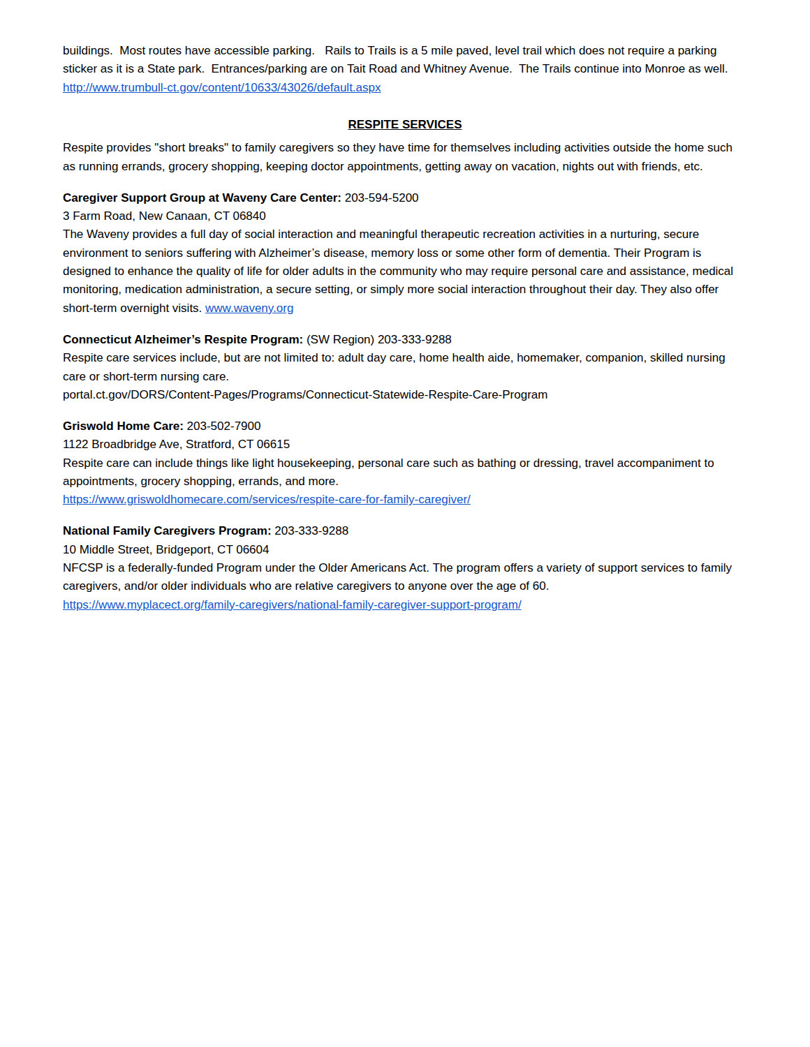buildings. Most routes have accessible parking. Rails to Trails is a 5 mile paved, level trail which does not require a parking sticker as it is a State park. Entrances/parking are on Tait Road and Whitney Avenue. The Trails continue into Monroe as well.
http://www.trumbull-ct.gov/content/10633/43026/default.aspx
RESPITE SERVICES
Respite provides "short breaks" to family caregivers so they have time for themselves including activities outside the home such as running errands, grocery shopping, keeping doctor appointments, getting away on vacation, nights out with friends, etc.
Caregiver Support Group at Waveny Care Center: 203-594-5200
3 Farm Road, New Canaan, CT 06840
The Waveny provides a full day of social interaction and meaningful therapeutic recreation activities in a nurturing, secure environment to seniors suffering with Alzheimer’s disease, memory loss or some other form of dementia. Their Program is designed to enhance the quality of life for older adults in the community who may require personal care and assistance, medical monitoring, medication administration, a secure setting, or simply more social interaction throughout their day. They also offer short-term overnight visits. www.waveny.org
Connecticut Alzheimer’s Respite Program: (SW Region) 203-333-9288
Respite care services include, but are not limited to: adult day care, home health aide, homemaker, companion, skilled nursing care or short-term nursing care.
portal.ct.gov/DORS/Content-Pages/Programs/Connecticut-Statewide-Respite-Care-Program
Griswold Home Care: 203-502-7900
1122 Broadbridge Ave, Stratford, CT 06615
Respite care can include things like light housekeeping, personal care such as bathing or dressing, travel accompaniment to appointments, grocery shopping, errands, and more.
https://www.griswoldhomecare.com/services/respite-care-for-family-caregiver/
National Family Caregivers Program: 203-333-9288
10 Middle Street, Bridgeport, CT 06604
NFCSP is a federally-funded Program under the Older Americans Act. The program offers a variety of support services to family caregivers, and/or older individuals who are relative caregivers to anyone over the age of 60.
https://www.myplacect.org/family-caregivers/national-family-caregiver-support-program/